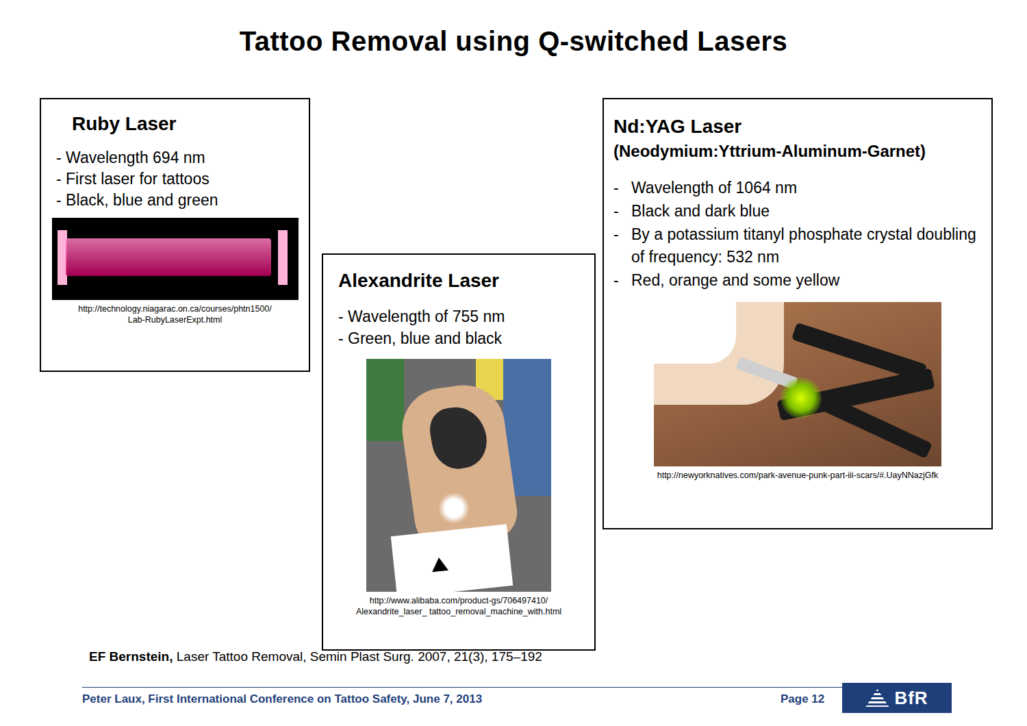Tattoo Removal using Q-switched Lasers
Ruby Laser
Wavelength 694 nm
First laser for tattoos
Black, blue and green
http://technology.niagarac.on.ca/courses/phtn1500/
Lab-RubyLaserExpt.html
Alexandrite Laser
Wavelength of 755 nm
Green, blue and black
http://www.alibaba.com/product-gs/706497410/
Alexandrite_laser_ tattoo_removal_machine_with.html
Nd:YAG Laser (Neodymium:Yttrium-Aluminum-Garnet)
Wavelength of 1064 nm
Black and dark blue
By a potassium titanyl phosphate crystal doubling of frequency: 532 nm
Red, orange and some yellow
http://newyorknatives.com/park-avenue-punk-part-iii-scars/#.UayNNazjGfk
EF Bernstein, Laser Tattoo Removal, Semin Plast Surg. 2007, 21(3), 175–192
Peter Laux, First International Conference on Tattoo Safety, June 7, 2013
Page 12
BfR